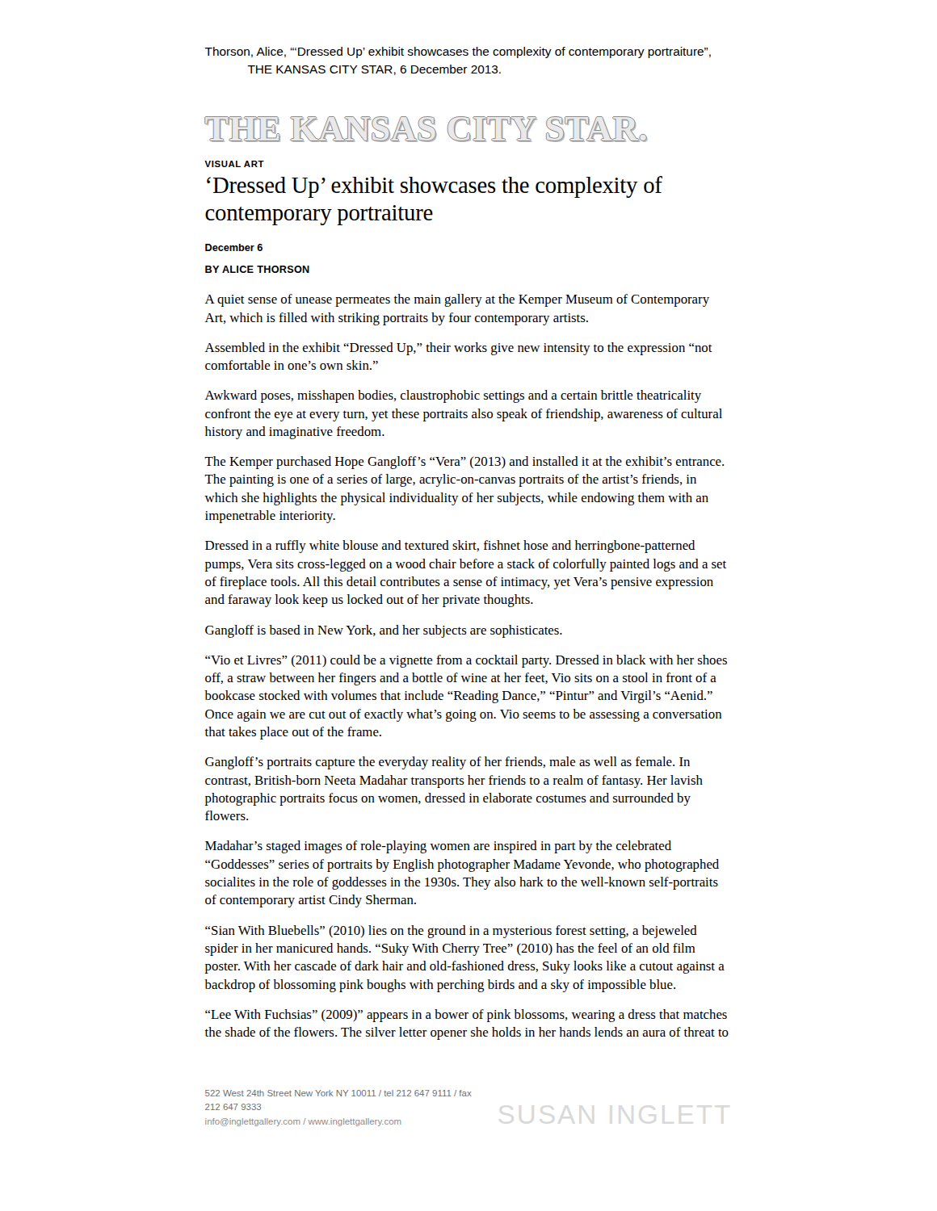Thorson, Alice, “‘Dressed Up’ exhibit showcases the complexity of contemporary portraiture”, THE KANSAS CITY STAR, 6 December 2013.
THE KANSAS CITY STAR.
VISUAL ART
‘Dressed Up’ exhibit showcases the complexity of
contemporary portraiture
December 6
BY ALICE THORSON
A quiet sense of unease permeates the main gallery at the Kemper Museum of Contemporary Art, which is filled with striking portraits by four contemporary artists.
Assembled in the exhibit “Dressed Up,” their works give new intensity to the expression “not comfortable in one’s own skin.”
Awkward poses, misshapen bodies, claustrophobic settings and a certain brittle theatricality confront the eye at every turn, yet these portraits also speak of friendship, awareness of cultural history and imaginative freedom.
The Kemper purchased Hope Gangloff’s “Vera” (2013) and installed it at the exhibit’s entrance. The painting is one of a series of large, acrylic-on-canvas portraits of the artist’s friends, in which she highlights the physical individuality of her subjects, while endowing them with an impenetrable interiority.
Dressed in a ruffly white blouse and textured skirt, fishnet hose and herringbone-patterned pumps, Vera sits cross-legged on a wood chair before a stack of colorfully painted logs and a set of fireplace tools. All this detail contributes a sense of intimacy, yet Vera’s pensive expression and faraway look keep us locked out of her private thoughts.
Gangloff is based in New York, and her subjects are sophisticates.
“Vio et Livres” (2011) could be a vignette from a cocktail party. Dressed in black with her shoes off, a straw between her fingers and a bottle of wine at her feet, Vio sits on a stool in front of a bookcase stocked with volumes that include “Reading Dance,” “Pintur” and Virgil’s “Aenid.” Once again we are cut out of exactly what’s going on. Vio seems to be assessing a conversation that takes place out of the frame.
Gangloff’s portraits capture the everyday reality of her friends, male as well as female. In contrast, British-born Neeta Madahar transports her friends to a realm of fantasy. Her lavish photographic portraits focus on women, dressed in elaborate costumes and surrounded by flowers.
Madahar’s staged images of role-playing women are inspired in part by the celebrated “Goddesses” series of portraits by English photographer Madame Yevonde, who photographed socialites in the role of goddesses in the 1930s. They also hark to the well-known self-portraits of contemporary artist Cindy Sherman.
“Sian With Bluebells” (2010) lies on the ground in a mysterious forest setting, a bejeweled spider in her manicured hands. “Suky With Cherry Tree” (2010) has the feel of an old film poster. With her cascade of dark hair and old-fashioned dress, Suky looks like a cutout against a backdrop of blossoming pink boughs with perching birds and a sky of impossible blue.
“Lee With Fuchsias” (2009)” appears in a bower of pink blossoms, wearing a dress that matches the shade of the flowers. The silver letter opener she holds in her hands lends an aura of threat to
522 West 24th Street New York NY 10011 / tel 212 647 9111 / fax 212 647 9333 info@inglettgallery.com / www.inglettgallery.com
SUSAN INGLETT